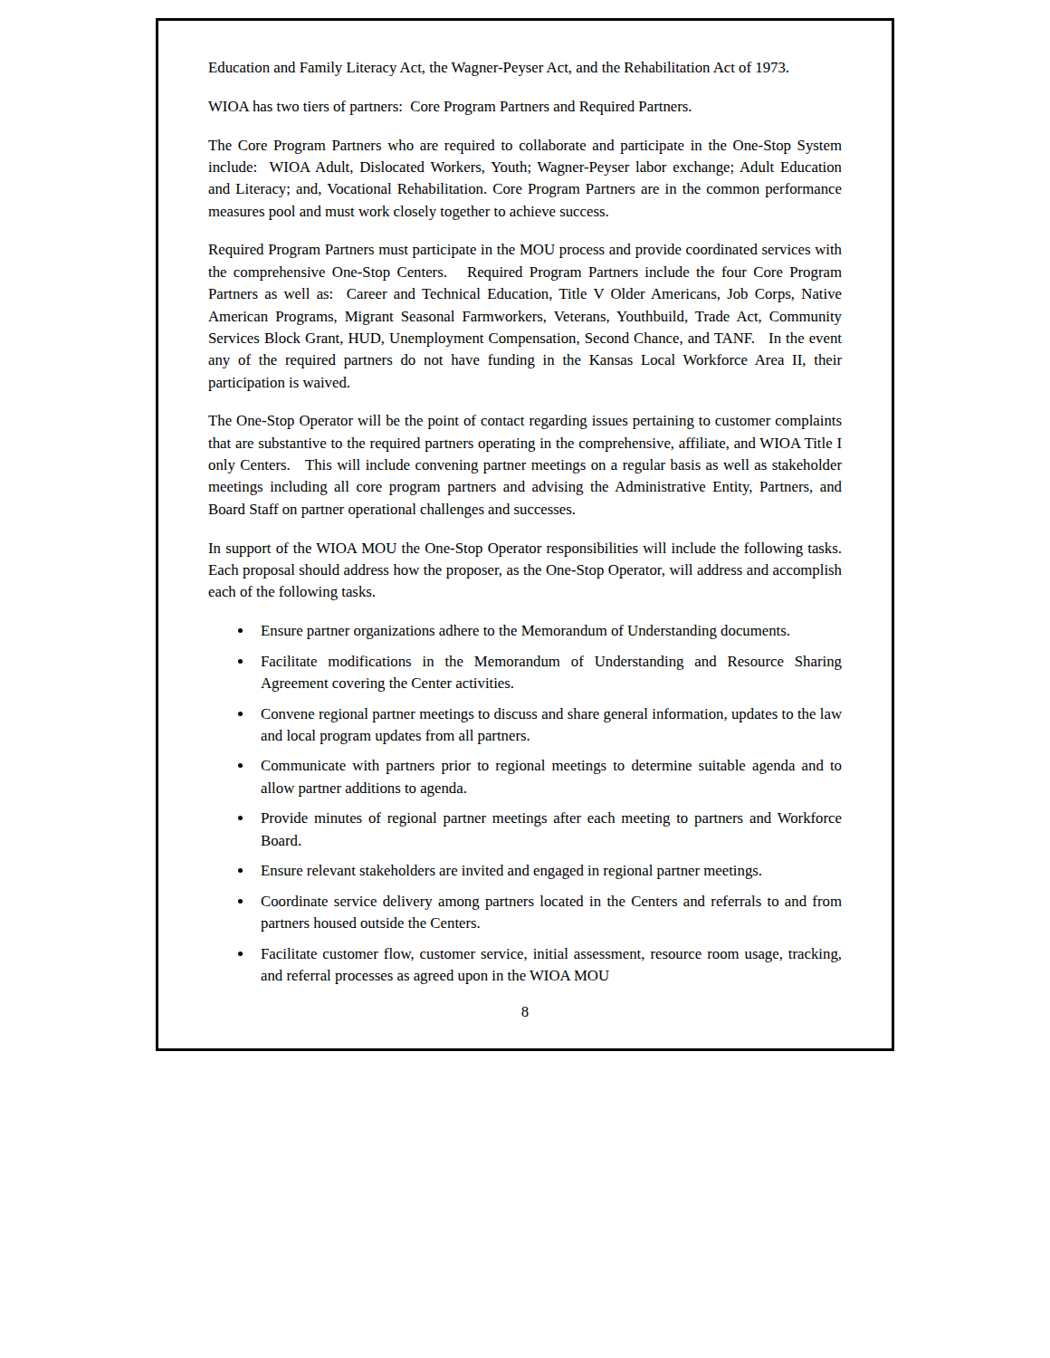Education and Family Literacy Act, the Wagner-Peyser Act, and the Rehabilitation Act of 1973.
WIOA has two tiers of partners: Core Program Partners and Required Partners.
The Core Program Partners who are required to collaborate and participate in the One-Stop System include: WIOA Adult, Dislocated Workers, Youth; Wagner-Peyser labor exchange; Adult Education and Literacy; and, Vocational Rehabilitation. Core Program Partners are in the common performance measures pool and must work closely together to achieve success.
Required Program Partners must participate in the MOU process and provide coordinated services with the comprehensive One-Stop Centers. Required Program Partners include the four Core Program Partners as well as: Career and Technical Education, Title V Older Americans, Job Corps, Native American Programs, Migrant Seasonal Farmworkers, Veterans, Youthbuild, Trade Act, Community Services Block Grant, HUD, Unemployment Compensation, Second Chance, and TANF. In the event any of the required partners do not have funding in the Kansas Local Workforce Area II, their participation is waived.
The One-Stop Operator will be the point of contact regarding issues pertaining to customer complaints that are substantive to the required partners operating in the comprehensive, affiliate, and WIOA Title I only Centers. This will include convening partner meetings on a regular basis as well as stakeholder meetings including all core program partners and advising the Administrative Entity, Partners, and Board Staff on partner operational challenges and successes.
In support of the WIOA MOU the One-Stop Operator responsibilities will include the following tasks. Each proposal should address how the proposer, as the One-Stop Operator, will address and accomplish each of the following tasks.
Ensure partner organizations adhere to the Memorandum of Understanding documents.
Facilitate modifications in the Memorandum of Understanding and Resource Sharing Agreement covering the Center activities.
Convene regional partner meetings to discuss and share general information, updates to the law and local program updates from all partners.
Communicate with partners prior to regional meetings to determine suitable agenda and to allow partner additions to agenda.
Provide minutes of regional partner meetings after each meeting to partners and Workforce Board.
Ensure relevant stakeholders are invited and engaged in regional partner meetings.
Coordinate service delivery among partners located in the Centers and referrals to and from partners housed outside the Centers.
Facilitate customer flow, customer service, initial assessment, resource room usage, tracking, and referral processes as agreed upon in the WIOA MOU
8